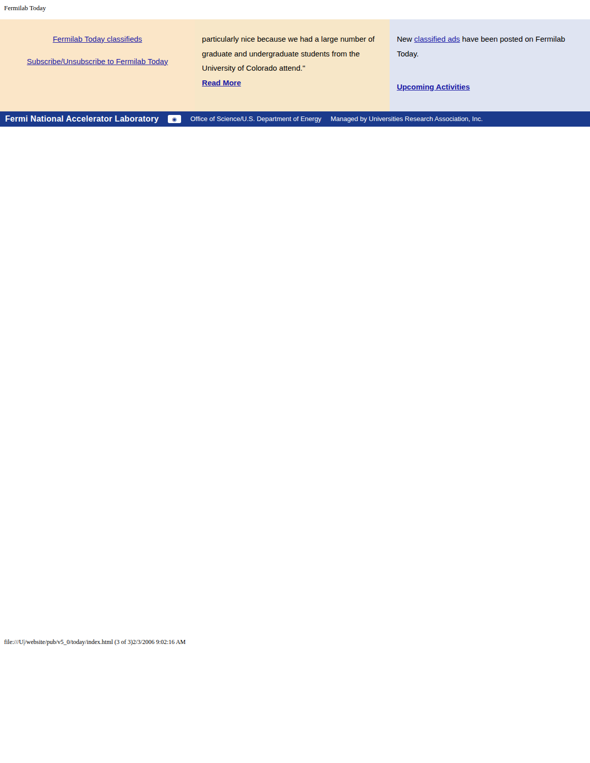Fermilab Today
| Fermilab Today classifieds Subscribe/Unsubscribe to Fermilab Today | particularly nice because we had a large number of graduate and undergraduate students from the University of Colorado attend." Read More | New classified ads have been posted on Fermilab Today. Upcoming Activities |
Fermi National Accelerator Laboratory ◉ Office of Science/U.S. Department of Energy Managed by Universities Research Association, Inc.
file:///U|/website/pub/v5_0/today/index.html (3 of 3)2/3/2006 9:02:16 AM